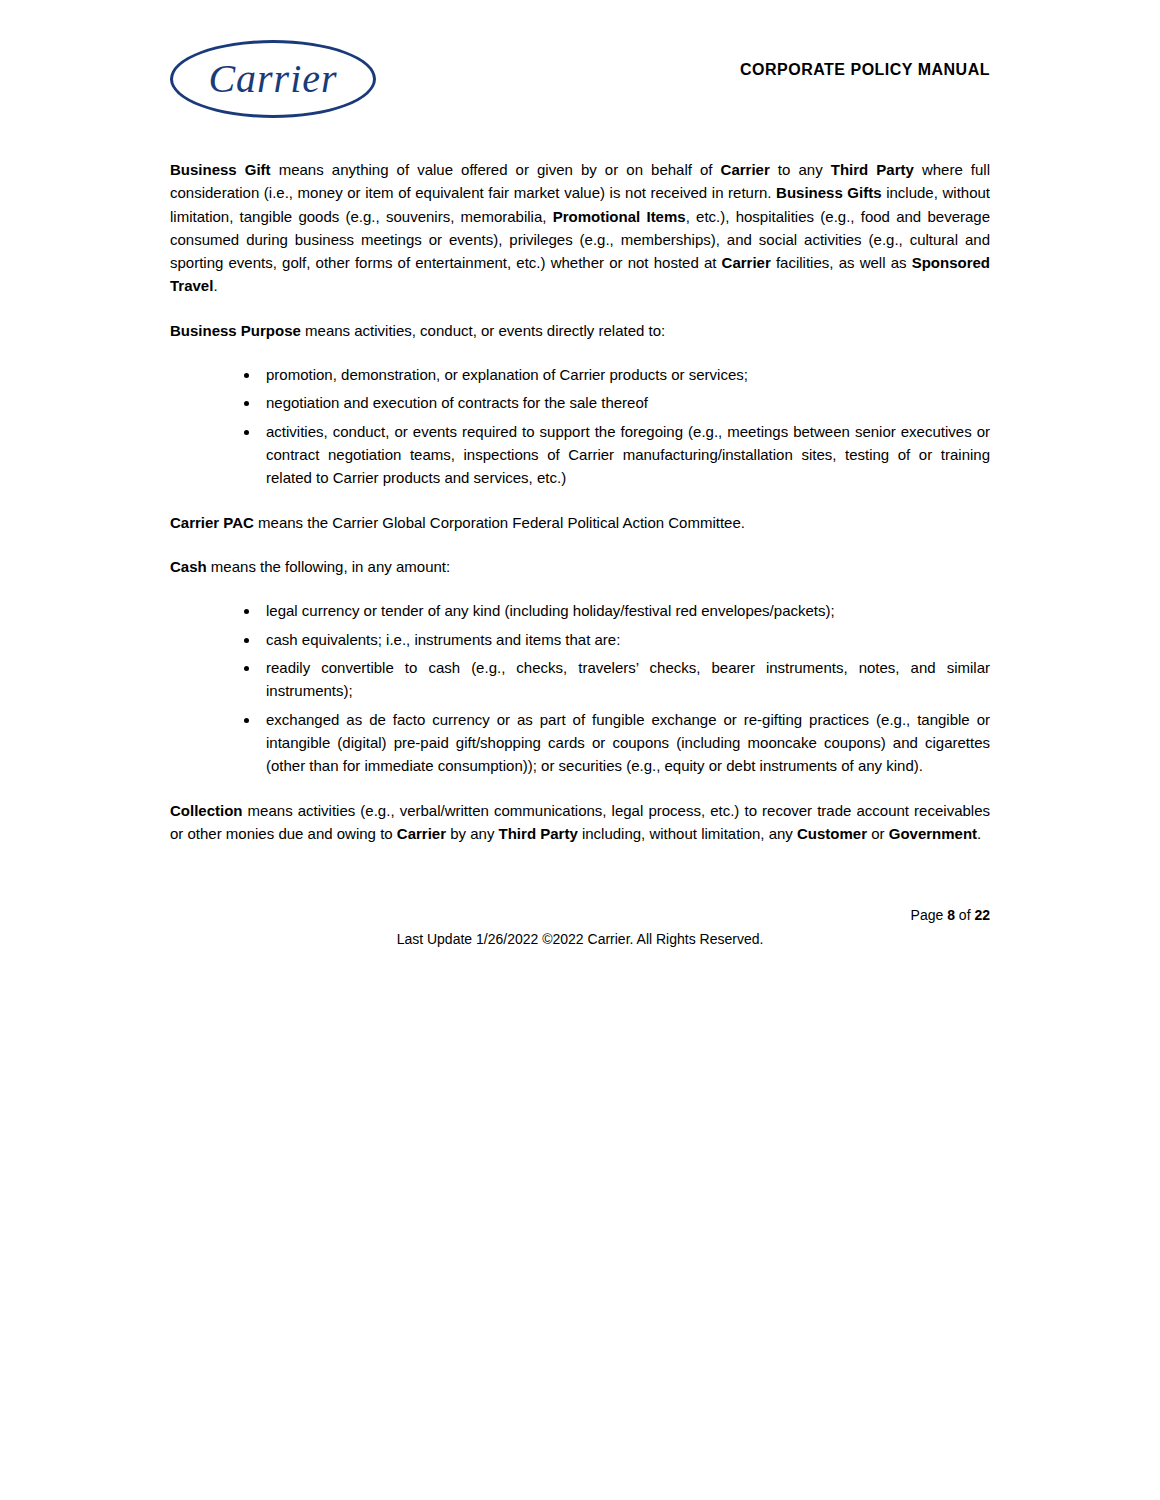Carrier
CORPORATE POLICY MANUAL
Business Gift means anything of value offered or given by or on behalf of Carrier to any Third Party where full consideration (i.e., money or item of equivalent fair market value) is not received in return. Business Gifts include, without limitation, tangible goods (e.g., souvenirs, memorabilia, Promotional Items, etc.), hospitalities (e.g., food and beverage consumed during business meetings or events), privileges (e.g., memberships), and social activities (e.g., cultural and sporting events, golf, other forms of entertainment, etc.) whether or not hosted at Carrier facilities, as well as Sponsored Travel.
Business Purpose means activities, conduct, or events directly related to:
promotion, demonstration, or explanation of Carrier products or services;
negotiation and execution of contracts for the sale thereof
activities, conduct, or events required to support the foregoing (e.g., meetings between senior executives or contract negotiation teams, inspections of Carrier manufacturing/installation sites, testing of or training related to Carrier products and services, etc.)
Carrier PAC means the Carrier Global Corporation Federal Political Action Committee.
Cash means the following, in any amount:
legal currency or tender of any kind (including holiday/festival red envelopes/packets);
cash equivalents; i.e., instruments and items that are:
readily convertible to cash (e.g., checks, travelers’ checks, bearer instruments, notes, and similar instruments);
exchanged as de facto currency or as part of fungible exchange or re-gifting practices (e.g., tangible or intangible (digital) pre-paid gift/shopping cards or coupons (including mooncake coupons) and cigarettes (other than for immediate consumption)); or securities (e.g., equity or debt instruments of any kind).
Collection means activities (e.g., verbal/written communications, legal process, etc.) to recover trade account receivables or other monies due and owing to Carrier by any Third Party including, without limitation, any Customer or Government.
Page 8 of 22
Last Update 1/26/2022 ©2022 Carrier. All Rights Reserved.